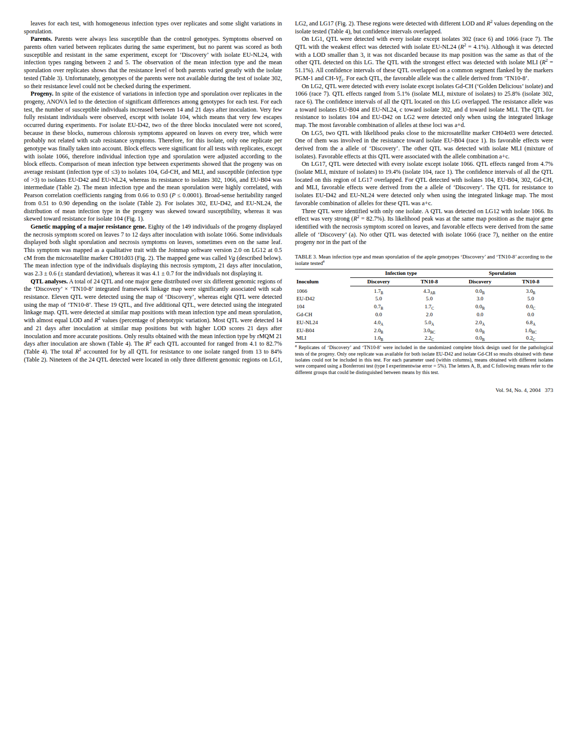leaves for each test, with homogeneous infection types over replicates and some slight variations in sporulation.
Parents. Parents were always less susceptible than the control genotypes. Symptoms observed on parents often varied between replicates during the same experiment, but no parent was scored as both susceptible and resistant in the same experiment, except for ‘Discovery’ with isolate EU-NL24, with infection types ranging between 2 and 5. The observation of the mean infection type and the mean sporulation over replicates shows that the resistance level of both parents varied greatly with the isolate tested (Table 3). Unfortunately, genotypes of the parents were not available during the test of isolate 302, so their resistance level could not be checked during the experiment.
Progeny. In spite of the existence of variations in infection type and sporulation over replicates in the progeny, ANOVA led to the detection of significant differences among genotypes for each test. For each test, the number of susceptible individuals increased between 14 and 21 days after inoculation. Very few fully resistant individuals were observed, except with isolate 104, which means that very few escapes occurred during experiments. For isolate EU-D42, two of the three blocks inoculated were not scored, because in these blocks, numerous chlorosis symptoms appeared on leaves on every tree, which were probably not related with scab resistance symptoms. Therefore, for this isolate, only one replicate per genotype was finally taken into account. Block effects were significant for all tests with replicates, except with isolate 1066, therefore individual infection type and sporulation were adjusted according to the block effects. Comparison of mean infection type between experiments showed that the progeny was on average resistant (infection type of ≤3) to isolates 104, Gd-CH, and MLI, and susceptible (infection type of >3) to isolates EU-D42 and EU-NL24, whereas its resistance to isolates 302, 1066, and EU-B04 was intermediate (Table 2). The mean infection type and the mean sporulation were highly correlated, with Pearson correlation coefficients ranging from 0.66 to 0.93 (P ≤ 0.0001). Broad-sense heritability ranged from 0.51 to 0.90 depending on the isolate (Table 2). For isolates 302, EU-D42, and EU-NL24, the distribution of mean infection type in the progeny was skewed toward susceptibility, whereas it was skewed toward resistance for isolate 104 (Fig. 1).
Genetic mapping of a major resistance gene. Eighty of the 149 individuals of the progeny displayed the necrosis symptom scored on leaves 7 to 12 days after inoculation with isolate 1066. Some individuals displayed both slight sporulation and necrosis symptoms on leaves, sometimes even on the same leaf. This symptom was mapped as a qualitative trait with the Joinmap software version 2.0 on LG12 at 0.5 cM from the microsatellite marker CH01d03 (Fig. 2). The mapped gene was called Vg (described below). The mean infection type of the individuals displaying this necrosis symptom, 21 days after inoculation, was 2.3 ± 0.6 (± standard deviation), whereas it was 4.1 ± 0.7 for the individuals not displaying it.
QTL analyses. A total of 24 QTL and one major gene distributed over six different genomic regions of the ‘Discovery’ × ‘TN10-8’ integrated framework linkage map were significantly associated with scab resistance. Eleven QTL were detected using the map of ‘Discovery’, whereas eight QTL were detected using the map of ‘TN10-8’. These 19 QTL, and five additional QTL, were detected using the integrated linkage map. QTL were detected at similar map positions with mean infection type and mean sporulation, with almost equal LOD and R2 values (percentage of phenotypic variation). Most QTL were detected 14 and 21 days after inoculation at similar map positions but with higher LOD scores 21 days after inoculation and more accurate positions. Only results obtained with the mean infection type by rMQM 21 days after inoculation are shown (Table 4). The R2 each QTL accounted for ranged from 4.1 to 82.7% (Table 4). The total R2 accounted for by all QTL for resistance to one isolate ranged from 13 to 84% (Table 2). Nineteen of the 24 QTL detected were located in only three different genomic regions on LG1, LG2, and LG17 (Fig. 2). These regions were detected with different LOD and R2 values depending on the isolate tested (Table 4), but confidence intervals overlapped.
On LG1, QTL were detected with every isolate except isolates 302 (race 6) and 1066 (race 7). The QTL with the weakest effect was detected with isolate EU-NL24 (R2 = 4.1%). Although it was detected with a LOD smaller than 3, it was not discarded because its map position was the same as that of the other QTL detected on this LG. The QTL with the strongest effect was detected with isolate MLI (R2 = 51.1%). All confidence intervals of these QTL overlapped on a common segment flanked by the markers PGM-1 and CH-Vf1. For each QTL, the favorable allele was the c allele derived from ‘TN10-8’.
On LG2, QTL were detected with every isolate except isolates Gd-CH (‘Golden Delicious’ isolate) and 1066 (race 7). QTL effects ranged from 5.1% (isolate MLI, mixture of isolates) to 25.8% (isolate 302, race 6). The confidence intervals of all the QTL located on this LG overlapped. The resistance allele was a toward isolates EU-B04 and EU-NL24, c toward isolate 302, and d toward isolate MLI. The QTL for resistance to isolates 104 and EU-D42 on LG2 were detected only when using the integrated linkage map. The most favorable combination of alleles at these loci was a+d.
On LG5, two QTL with likelihood peaks close to the microsatellite marker CH04e03 were detected. One of them was involved in the resistance toward isolate EU-B04 (race 1). Its favorable effects were derived from the a allele of ‘Discovery’. The other QTL was detected with isolate MLI (mixture of isolates). Favorable effects at this QTL were associated with the allele combination a+c.
On LG17, QTL were detected with every isolate except isolate 1066. QTL effects ranged from 4.7% (isolate MLI, mixture of isolates) to 19.4% (isolate 104, race 1). The confidence intervals of all the QTL located on this region of LG17 overlapped. For QTL detected with isolates 104, EU-B04, 302, Gd-CH, and MLI, favorable effects were derived from the a allele of ‘Discovery’. The QTL for resistance to isolates EU-D42 and EU-NL24 were detected only when using the integrated linkage map. The most favorable combination of alleles for these QTL was a+c.
Three QTL were identified with only one isolate. A QTL was detected on LG12 with isolate 1066. Its effect was very strong (R2 = 82.7%). Its likelihood peak was at the same map position as the major gene identified with the necrosis symptom scored on leaves, and favorable effects were derived from the same allele of ‘Discovery’ (a). No other QTL was detected with isolate 1066 (race 7), neither on the entire progeny nor in the part of the
TABLE 3. Mean infection type and mean sporulation of the apple genotypes ‘Discovery’ and ‘TN10-8’ according to the isolate tested a
| Inoculum | Infection type | Sporulation |
| --- | --- | --- |
| Discovery | TN10-8 | Discovery | TN10-8 |
| 1066 | 1.7 B | 4.3 AB | 0.0 B | 3.0 B |
| EU-D42 | 5.0 | 5.0 | 3.0 | 5.0 |
| 104 | 0.7 B | 1.7 C | 0.0 B | 0.0 C |
| Gd-CH | 0.0 | 2.0 | 0.0 | 0.0 |
| EU-NL24 | 4.0 A | 5.0 A | 2.0 A | 6.8 A |
| EU-B04 | 2.0 B | 3.0 BC | 0.0 B | 1.0 BC |
| MLI | 1.0 B | 2.2 C | 0.0 B | 0.2 C |
a Replicates of ‘Discovery’ and ‘TN10-8’ were included in the randomized complete block design used for the pathological tests of the progeny. Only one replicate was available for both isolate EU-D42 and isolate Gd-CH so results obtained with these isolates could not be included in this test. For each parameter used (within columns), means obtained with different isolates were compared using a Bonferroni test (type I experimentwise error = 5%). The letters A, B, and C following means refer to the different groups that could be distinguished between means by this test.
Vol. 94, No. 4, 2004 373